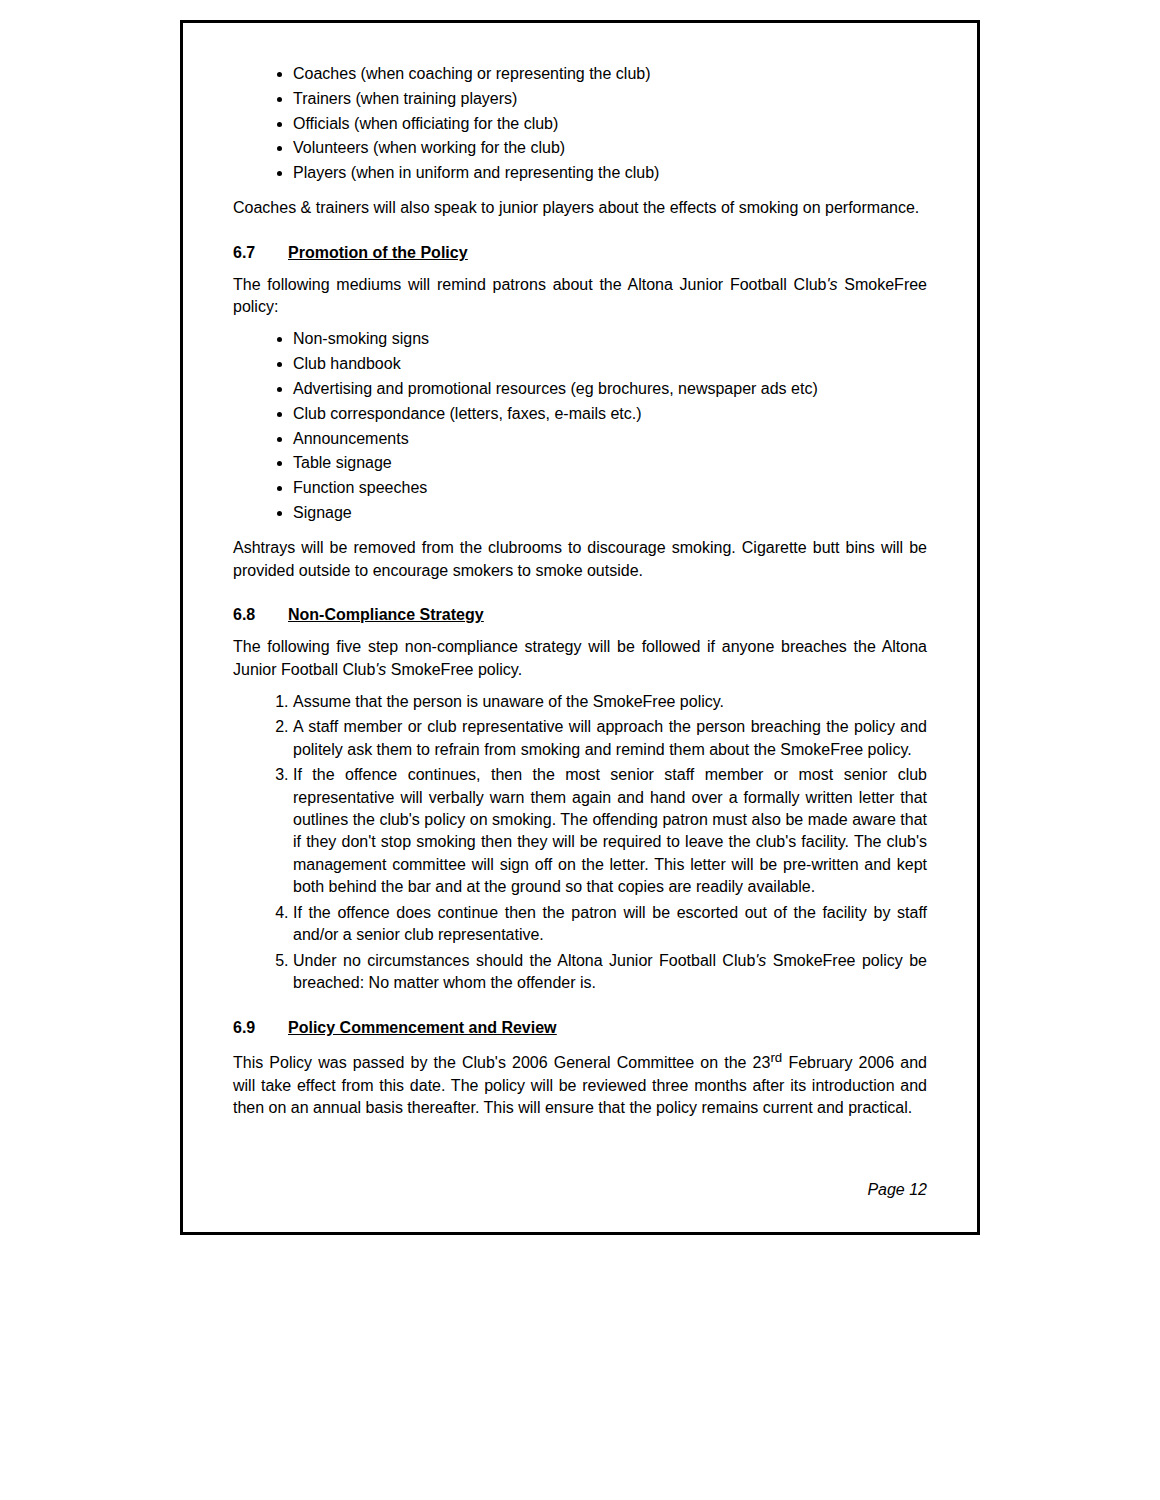Coaches (when coaching or representing the club)
Trainers (when training players)
Officials (when officiating for the club)
Volunteers (when working for the club)
Players (when in uniform and representing the club)
Coaches & trainers will also speak to junior players about the effects of smoking on performance.
6.7 Promotion of the Policy
The following mediums will remind patrons about the Altona Junior Football Club's SmokeFree policy:
Non-smoking signs
Club handbook
Advertising and promotional resources (eg brochures, newspaper ads etc)
Club correspondance (letters, faxes, e-mails etc.)
Announcements
Table signage
Function speeches
Signage
Ashtrays will be removed from the clubrooms to discourage smoking. Cigarette butt bins will be provided outside to encourage smokers to smoke outside.
6.8 Non-Compliance Strategy
The following five step non-compliance strategy will be followed if anyone breaches the Altona Junior Football Club's SmokeFree policy.
Assume that the person is unaware of the SmokeFree policy.
A staff member or club representative will approach the person breaching the policy and politely ask them to refrain from smoking and remind them about the SmokeFree policy.
If the offence continues, then the most senior staff member or most senior club representative will verbally warn them again and hand over a formally written letter that outlines the club's policy on smoking. The offending patron must also be made aware that if they don't stop smoking then they will be required to leave the club's facility. The club's management committee will sign off on the letter. This letter will be pre-written and kept both behind the bar and at the ground so that copies are readily available.
If the offence does continue then the patron will be escorted out of the facility by staff and/or a senior club representative.
Under no circumstances should the Altona Junior Football Club's SmokeFree policy be breached: No matter whom the offender is.
6.9 Policy Commencement and Review
This Policy was passed by the Club's 2006 General Committee on the 23rd February 2006 and will take effect from this date. The policy will be reviewed three months after its introduction and then on an annual basis thereafter. This will ensure that the policy remains current and practical.
Page 12